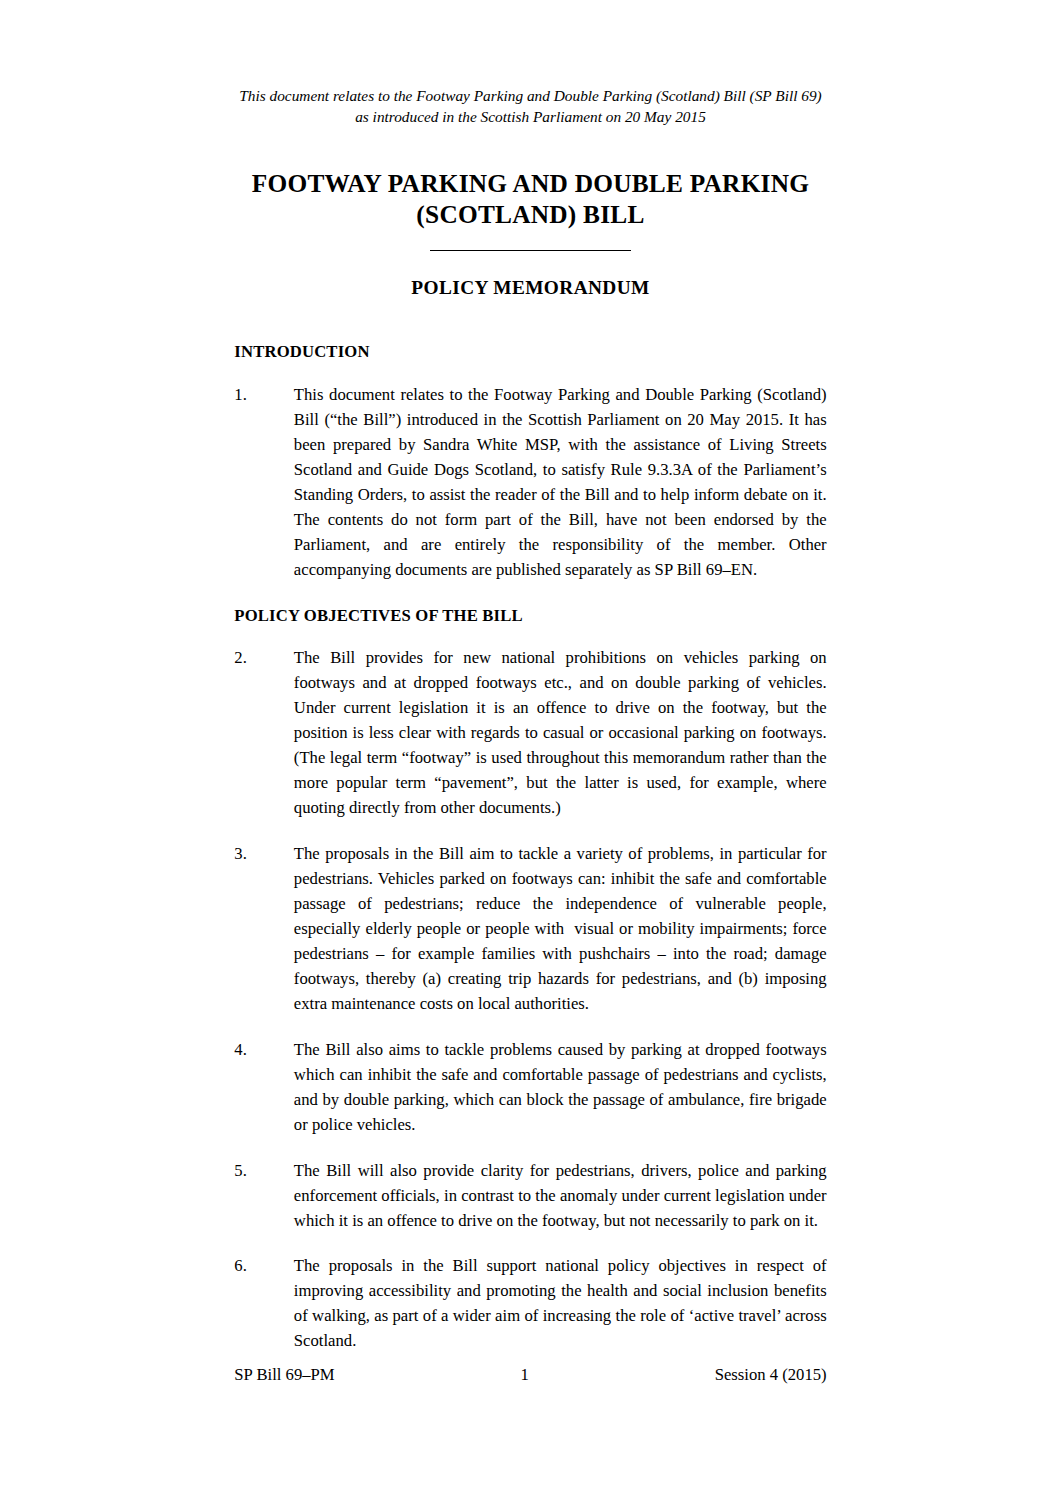This document relates to the Footway Parking and Double Parking (Scotland) Bill (SP Bill 69)
as introduced in the Scottish Parliament on 20 May 2015
FOOTWAY PARKING AND DOUBLE PARKING
(SCOTLAND) BILL
POLICY MEMORANDUM
INTRODUCTION
1. This document relates to the Footway Parking and Double Parking (Scotland) Bill (“the Bill”) introduced in the Scottish Parliament on 20 May 2015. It has been prepared by Sandra White MSP, with the assistance of Living Streets Scotland and Guide Dogs Scotland, to satisfy Rule 9.3.3A of the Parliament’s Standing Orders, to assist the reader of the Bill and to help inform debate on it. The contents do not form part of the Bill, have not been endorsed by the Parliament, and are entirely the responsibility of the member. Other accompanying documents are published separately as SP Bill 69–EN.
POLICY OBJECTIVES OF THE BILL
2. The Bill provides for new national prohibitions on vehicles parking on footways and at dropped footways etc., and on double parking of vehicles. Under current legislation it is an offence to drive on the footway, but the position is less clear with regards to casual or occasional parking on footways. (The legal term “footway” is used throughout this memorandum rather than the more popular term “pavement”, but the latter is used, for example, where quoting directly from other documents.)
3. The proposals in the Bill aim to tackle a variety of problems, in particular for pedestrians. Vehicles parked on footways can: inhibit the safe and comfortable passage of pedestrians; reduce the independence of vulnerable people, especially elderly people or people with visual or mobility impairments; force pedestrians – for example families with pushchairs – into the road; damage footways, thereby (a) creating trip hazards for pedestrians, and (b) imposing extra maintenance costs on local authorities.
4. The Bill also aims to tackle problems caused by parking at dropped footways which can inhibit the safe and comfortable passage of pedestrians and cyclists, and by double parking, which can block the passage of ambulance, fire brigade or police vehicles.
5. The Bill will also provide clarity for pedestrians, drivers, police and parking enforcement officials, in contrast to the anomaly under current legislation under which it is an offence to drive on the footway, but not necessarily to park on it.
6. The proposals in the Bill support national policy objectives in respect of improving accessibility and promoting the health and social inclusion benefits of walking, as part of a wider aim of increasing the role of ‘active travel’ across Scotland.
SP Bill 69–PM
1
Session 4 (2015)